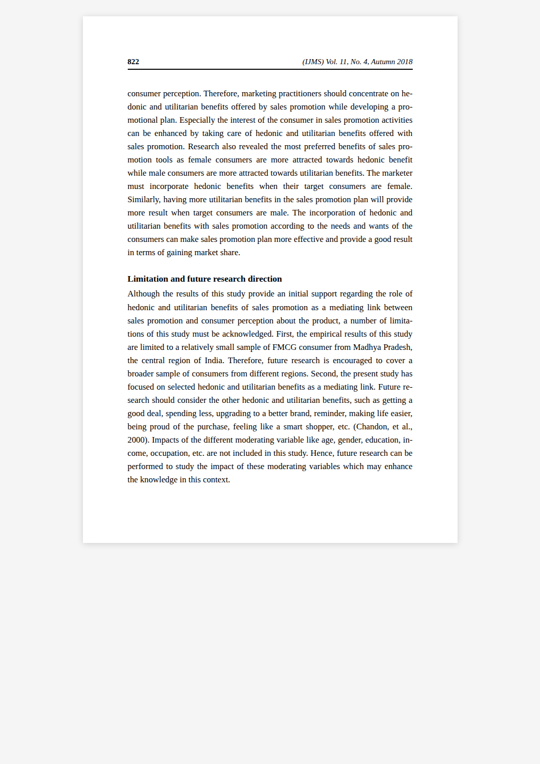822 (IJMS) Vol. 11, No. 4, Autumn 2018
consumer perception. Therefore, marketing practitioners should concentrate on hedonic and utilitarian benefits offered by sales promotion while developing a promotional plan. Especially the interest of the consumer in sales promotion activities can be enhanced by taking care of hedonic and utilitarian benefits offered with sales promotion. Research also revealed the most preferred benefits of sales promotion tools as female consumers are more attracted towards hedonic benefit while male consumers are more attracted towards utilitarian benefits. The marketer must incorporate hedonic benefits when their target consumers are female. Similarly, having more utilitarian benefits in the sales promotion plan will provide more result when target consumers are male. The incorporation of hedonic and utilitarian benefits with sales promotion according to the needs and wants of the consumers can make sales promotion plan more effective and provide a good result in terms of gaining market share.
Limitation and future research direction
Although the results of this study provide an initial support regarding the role of hedonic and utilitarian benefits of sales promotion as a mediating link between sales promotion and consumer perception about the product, a number of limitations of this study must be acknowledged. First, the empirical results of this study are limited to a relatively small sample of FMCG consumer from Madhya Pradesh, the central region of India. Therefore, future research is encouraged to cover a broader sample of consumers from different regions. Second, the present study has focused on selected hedonic and utilitarian benefits as a mediating link. Future research should consider the other hedonic and utilitarian benefits, such as getting a good deal, spending less, upgrading to a better brand, reminder, making life easier, being proud of the purchase, feeling like a smart shopper, etc. (Chandon, et al., 2000). Impacts of the different moderating variable like age, gender, education, income, occupation, etc. are not included in this study. Hence, future research can be performed to study the impact of these moderating variables which may enhance the knowledge in this context.